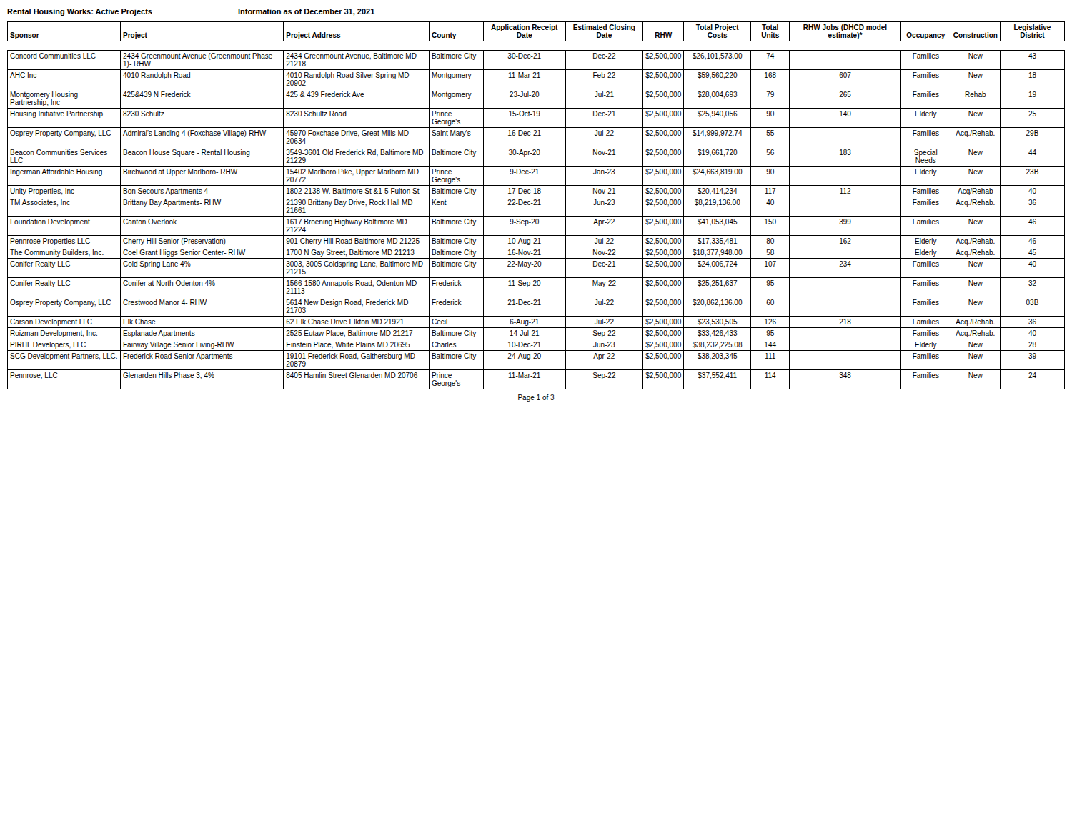Rental Housing Works: Active Projects
Information as of December 31, 2021
| Sponsor | Project | Project Address | County | Application Receipt Date | Estimated Closing Date | RHW | Total Project Costs | Total Units | RHW Jobs (DHCD model estimate)* | Occupancy | Construction | Legislative District |
| --- | --- | --- | --- | --- | --- | --- | --- | --- | --- | --- | --- | --- |
| Concord Communities LLC | 2434 Greenmount Avenue (Greenmount Phase 1)- RHW | 2434 Greenmount Avenue, Baltimore MD 21218 | Baltimore City | 30-Dec-21 | Dec-22 | $2,500,000 | $26,101,573.00 | 74 | | Families | New | 43 |
| AHC Inc | 4010 Randolph Road | 4010 Randolph Road Silver Spring MD 20902 | Montgomery | 11-Mar-21 | Feb-22 | $2,500,000 | $59,560,220 | 168 | 607 | Families | New | 18 |
| Montgomery Housing Partnership, Inc | 425&439 N Frederick | 425 & 439 Frederick Ave | Montgomery | 23-Jul-20 | Jul-21 | $2,500,000 | $28,004,693 | 79 | 265 | Families | Rehab | 19 |
| Housing Initiative Partnership | 8230 Schultz | 8230 Schultz Road | Prince George's | 15-Oct-19 | Dec-21 | $2,500,000 | $25,940,056 | 90 | 140 | Elderly | New | 25 |
| Osprey Property Company, LLC | Admiral's Landing 4 (Foxchase Village)-RHW | 45970 Foxchase Drive, Great Mills MD 20634 | Saint Mary's | 16-Dec-21 | Jul-22 | $2,500,000 | $14,999,972.74 | 55 | | Families | Acq./Rehab. | 29B |
| Beacon Communities Services LLC | Beacon House Square - Rental Housing | 3549-3601 Old Frederick Rd, Baltimore MD 21229 | Baltimore City | 30-Apr-20 | Nov-21 | $2,500,000 | $19,661,720 | 56 | 183 | Special Needs | New | 44 |
| Ingerman Affordable Housing | Birchwood at Upper Marlboro- RHW | 15402 Marlboro Pike, Upper Marlboro MD 20772 | Prince George's | 9-Dec-21 | Jan-23 | $2,500,000 | $24,663,819.00 | 90 | | Elderly | New | 23B |
| Unity Properties, Inc | Bon Secours Apartments 4 | 1802-2138 W. Baltimore St &1-5 Fulton St | Baltimore City | 17-Dec-18 | Nov-21 | $2,500,000 | $20,414,234 | 117 | 112 | Families | Acq/Rehab | 40 |
| TM Associates, Inc | Brittany Bay Apartments- RHW | 21390 Brittany Bay Drive, Rock Hall MD 21661 | Kent | 22-Dec-21 | Jun-23 | $2,500,000 | $8,219,136.00 | 40 | | Families | Acq./Rehab. | 36 |
| Foundation Development | Canton Overlook | 1617 Broening Highway Baltimore MD 21224 | Baltimore City | 9-Sep-20 | Apr-22 | $2,500,000 | $41,053,045 | 150 | 399 | Families | New | 46 |
| Pennrose Properties LLC | Cherry Hill Senior (Preservation) | 901 Cherry Hill Road Baltimore MD 21225 | Baltimore City | 10-Aug-21 | Jul-22 | $2,500,000 | $17,335,481 | 80 | 162 | Elderly | Acq./Rehab. | 46 |
| The Community Builders, Inc. | Coel Grant Higgs Senior Center- RHW | 1700 N Gay Street, Baltimore MD 21213 | Baltimore City | 16-Nov-21 | Nov-22 | $2,500,000 | $18,377,948.00 | 58 | | Elderly | Acq./Rehab. | 45 |
| Conifer Realty LLC | Cold Spring Lane 4% | 3003, 3005 Coldspring Lane, Baltimore MD 21215 | Baltimore City | 22-May-20 | Dec-21 | $2,500,000 | $24,006,724 | 107 | 234 | Families | New | 40 |
| Conifer Realty LLC | Conifer at North Odenton 4% | 1566-1580 Annapolis Road, Odenton MD 21113 | Frederick | 11-Sep-20 | May-22 | $2,500,000 | $25,251,637 | 95 | | Families | New | 32 |
| Osprey Property Company, LLC | Crestwood Manor 4- RHW | 5614 New Design Road, Frederick MD 21703 | Frederick | 21-Dec-21 | Jul-22 | $2,500,000 | $20,862,136.00 | 60 | | Families | New | 03B |
| Carson Development LLC | Elk Chase | 62 Elk Chase Drive Elkton MD 21921 | Cecil | 6-Aug-21 | Jul-22 | $2,500,000 | $23,530,505 | 126 | 218 | Families | Acq./Rehab. | 36 |
| Roizman Development, Inc. | Esplanade Apartments | 2525 Eutaw Place, Baltimore MD 21217 | Baltimore City | 14-Jul-21 | Sep-22 | $2,500,000 | $33,426,433 | 95 | | Families | Acq./Rehab. | 40 |
| PIRHL Developers, LLC | Fairway Village Senior Living-RHW | Einstein Place, White Plains MD 20695 | Charles | 10-Dec-21 | Jun-23 | $2,500,000 | $38,232,225.08 | 144 | | Elderly | New | 28 |
| SCG Development Partners, LLC. | Frederick Road Senior Apartments | 19101 Frederick Road, Gaithersburg MD 20879 | Baltimore City | 24-Aug-20 | Apr-22 | $2,500,000 | $38,203,345 | 111 | | Families | New | 39 |
| Pennrose, LLC | Glenarden Hills Phase 3, 4% | 8405 Hamlin Street Glenarden MD 20706 | Prince George's | 11-Mar-21 | Sep-22 | $2,500,000 | $37,552,411 | 114 | 348 | Families | New | 24 |
Page 1 of 3